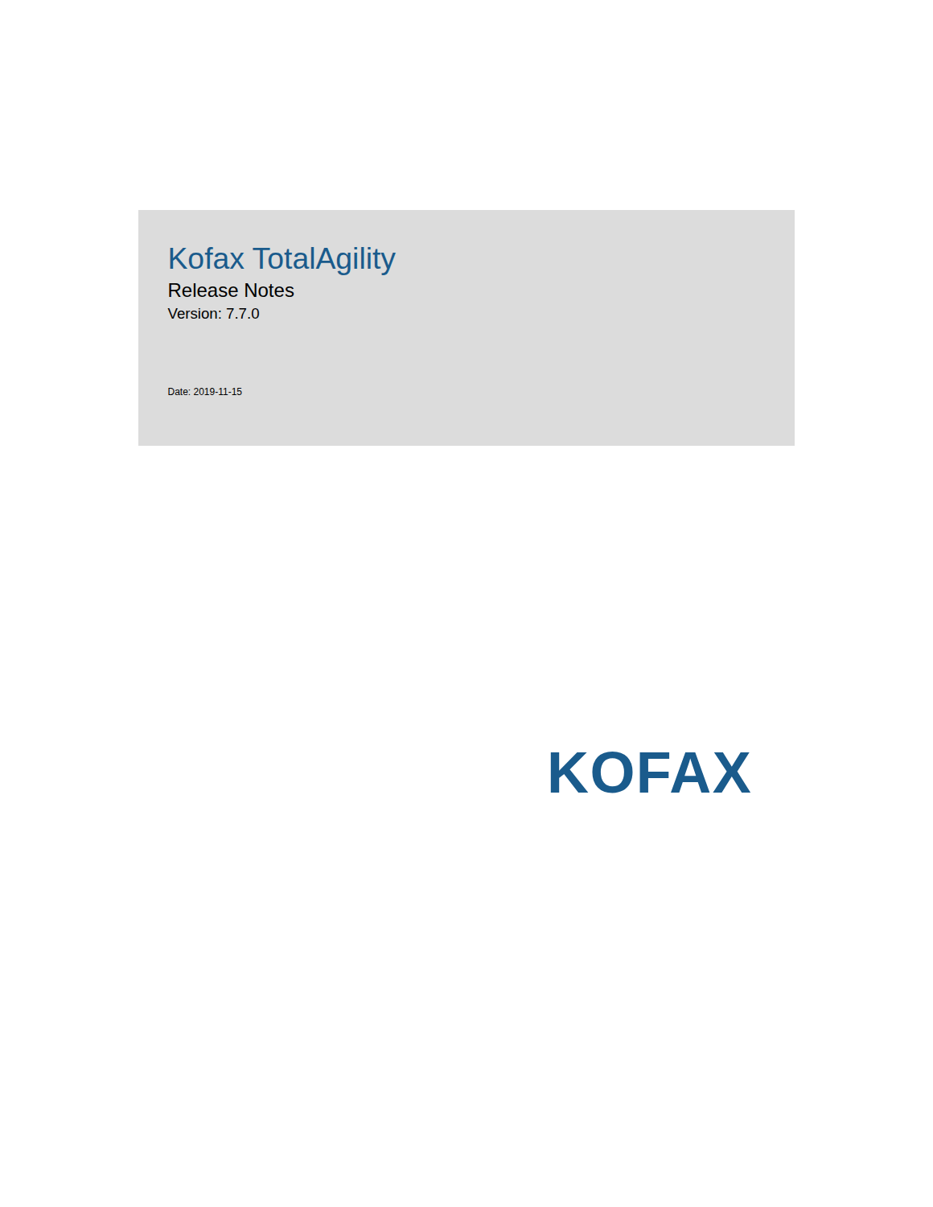Kofax TotalAgility
Release Notes
Version: 7.7.0
Date: 2019-11-15
KOFAX